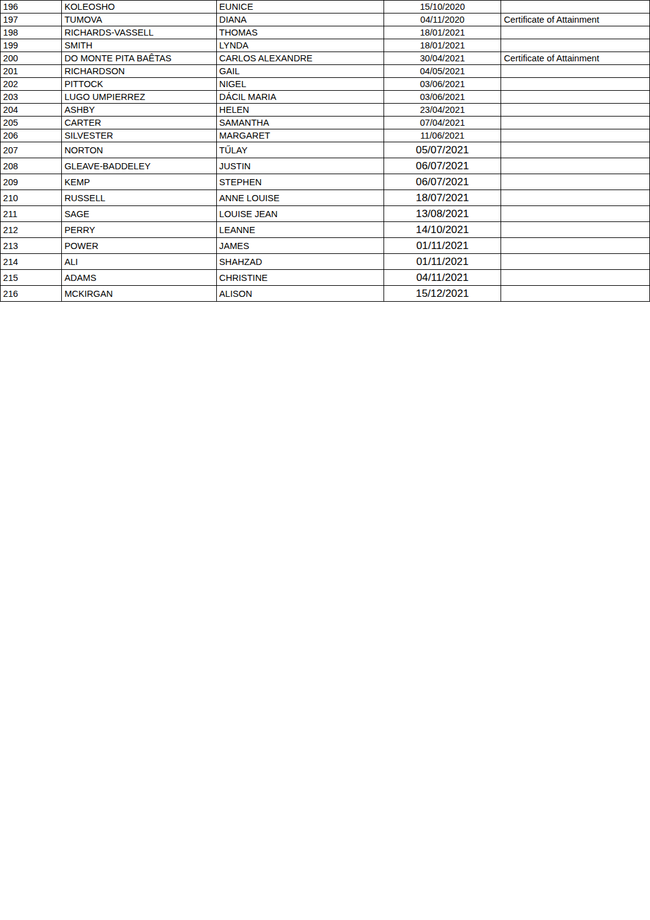| 196 | KOLEOSHO | EUNICE | 15/10/2020 | |
| 197 | TUMOVA | DIANA | 04/11/2020 | Certificate of Attainment |
| 198 | RICHARDS-VASSELL | THOMAS | 18/01/2021 | |
| 199 | SMITH | LYNDA | 18/01/2021 | |
| 200 | DO MONTE PITA BAÊTAS | CARLOS ALEXANDRE | 30/04/2021 | Certificate of Attainment |
| 201 | RICHARDSON | GAIL | 04/05/2021 | |
| 202 | PITTOCK | NIGEL | 03/06/2021 | |
| 203 | LUGO UMPIERREZ | DÁCIL MARIA | 03/06/2021 | |
| 204 | ASHBY | HELEN | 23/04/2021 | |
| 205 | CARTER | SAMANTHA | 07/04/2021 | |
| 206 | SILVESTER | MARGARET | 11/06/2021 | |
| 207 | NORTON | TŰLAY | 05/07/2021 | |
| 208 | GLEAVE-BADDELEY | JUSTIN | 06/07/2021 | |
| 209 | KEMP | STEPHEN | 06/07/2021 | |
| 210 | RUSSELL | ANNE LOUISE | 18/07/2021 | |
| 211 | SAGE | LOUISE JEAN | 13/08/2021 | |
| 212 | PERRY | LEANNE | 14/10/2021 | |
| 213 | POWER | JAMES | 01/11/2021 | |
| 214 | ALI | SHAHZAD | 01/11/2021 | |
| 215 | ADAMS | CHRISTINE | 04/11/2021 | |
| 216 | MCKIRGAN | ALISON | 15/12/2021 | |